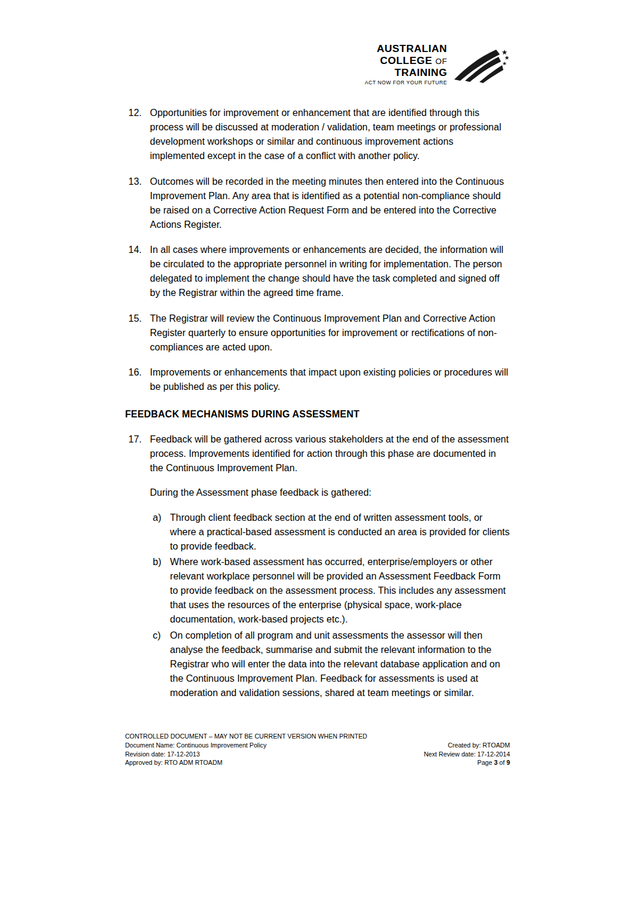AUSTRALIAN COLLEGE OF TRAINING ACT NOW FOR YOUR FUTURE
Stylised swoosh and stars logo
Opportunities for improvement or enhancement that are identified through this process will be discussed at moderation / validation, team meetings or professional development workshops or similar and continuous improvement actions implemented except in the case of a conflict with another policy.
Outcomes will be recorded in the meeting minutes then entered into the Continuous Improvement Plan. Any area that is identified as a potential non-compliance should be raised on a Corrective Action Request Form and be entered into the Corrective Actions Register.
In all cases where improvements or enhancements are decided, the information will be circulated to the appropriate personnel in writing for implementation. The person delegated to implement the change should have the task completed and signed off by the Registrar within the agreed time frame.
The Registrar will review the Continuous Improvement Plan and Corrective Action Register quarterly to ensure opportunities for improvement or rectifications of non-compliances are acted upon.
Improvements or enhancements that impact upon existing policies or procedures will be published as per this policy.
FEEDBACK MECHANISMS DURING ASSESSMENT
Feedback will be gathered across various stakeholders at the end of the assessment process. Improvements identified for action through this phase are documented in the Continuous Improvement Plan.
During the Assessment phase feedback is gathered:
Through client feedback section at the end of written assessment tools, or where a practical-based assessment is conducted an area is provided for clients to provide feedback.
Where work-based assessment has occurred, enterprise/employers or other relevant workplace personnel will be provided an Assessment Feedback Form to provide feedback on the assessment process. This includes any assessment that uses the resources of the enterprise (physical space, work-place documentation, work-based projects etc.).
On completion of all program and unit assessments the assessor will then analyse the feedback, summarise and submit the relevant information to the Registrar who will enter the data into the relevant database application and on the Continuous Improvement Plan. Feedback for assessments is used at moderation and validation sessions, shared at team meetings or similar.
CONTROLLED DOCUMENT – MAY NOT BE CURRENT VERSION WHEN PRINTED
Document Name: Continuous Improvement Policy Created by: RTOADM
Revision date: 17-12-2013 Next Review date: 17-12-2014
Approved by: RTO ADM RTOADM Page 3 of 9